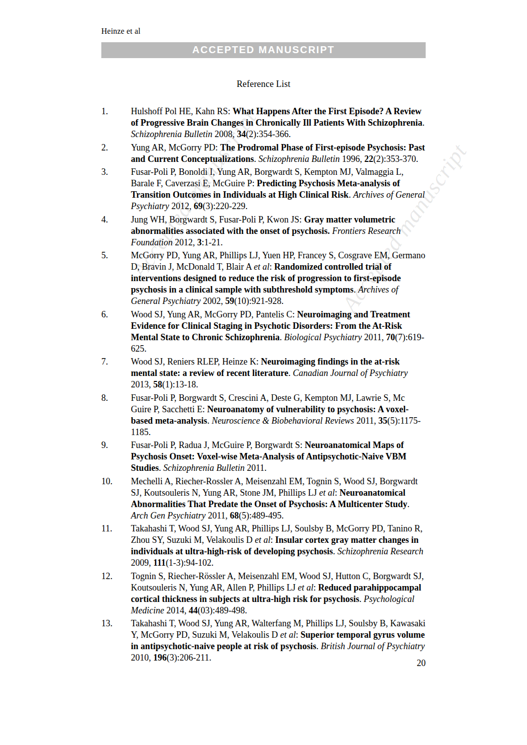Accepted manuscript Accepted manuscript
Heinze et al
ACCEPTED MANUSCRIPT
Reference List
1. Hulshoff Pol HE, Kahn RS: What Happens After the First Episode? A Review of Progressive Brain Changes in Chronically Ill Patients With Schizophrenia. Schizophrenia Bulletin 2008, 34(2):354-366.
2. Yung AR, McGorry PD: The Prodromal Phase of First-episode Psychosis: Past and Current Conceptualizations. Schizophrenia Bulletin 1996, 22(2):353-370.
3. Fusar-Poli P, Bonoldi I, Yung AR, Borgwardt S, Kempton MJ, Valmaggia L, Barale F, Caverzasi E, McGuire P: Predicting Psychosis Meta-analysis of Transition Outcomes in Individuals at High Clinical Risk. Archives of General Psychiatry 2012, 69(3):220-229.
4. Jung WH, Borgwardt S, Fusar-Poli P, Kwon JS: Gray matter volumetric abnormalities associated with the onset of psychosis. Frontiers Research Foundation 2012, 3:1-21.
5. McGorry PD, Yung AR, Phillips LJ, Yuen HP, Francey S, Cosgrave EM, Germano D, Bravin J, McDonald T, Blair A et al: Randomized controlled trial of interventions designed to reduce the risk of progression to first-episode psychosis in a clinical sample with subthreshold symptoms. Archives of General Psychiatry 2002, 59(10):921-928.
6. Wood SJ, Yung AR, McGorry PD, Pantelis C: Neuroimaging and Treatment Evidence for Clinical Staging in Psychotic Disorders: From the At-Risk Mental State to Chronic Schizophrenia. Biological Psychiatry 2011, 70(7):619-625.
7. Wood SJ, Reniers RLEP, Heinze K: Neuroimaging findings in the at-risk mental state: a review of recent literature. Canadian Journal of Psychiatry 2013, 58(1):13-18.
8. Fusar-Poli P, Borgwardt S, Crescini A, Deste G, Kempton MJ, Lawrie S, Mc Guire P, Sacchetti E: Neuroanatomy of vulnerability to psychosis: A voxel-based meta-analysis. Neuroscience & Biobehavioral Reviews 2011, 35(5):1175-1185.
9. Fusar-Poli P, Radua J, McGuire P, Borgwardt S: Neuroanatomical Maps of Psychosis Onset: Voxel-wise Meta-Analysis of Antipsychotic-Naive VBM Studies. Schizophrenia Bulletin 2011.
10. Mechelli A, Riecher-Rossler A, Meisenzahl EM, Tognin S, Wood SJ, Borgwardt SJ, Koutsouleris N, Yung AR, Stone JM, Phillips LJ et al: Neuroanatomical Abnormalities That Predate the Onset of Psychosis: A Multicenter Study. Arch Gen Psychiatry 2011, 68(5):489-495.
11. Takahashi T, Wood SJ, Yung AR, Phillips LJ, Soulsby B, McGorry PD, Tanino R, Zhou SY, Suzuki M, Velakoulis D et al: Insular cortex gray matter changes in individuals at ultra-high-risk of developing psychosis. Schizophrenia Research 2009, 111(1-3):94-102.
12. Tognin S, Riecher-Rössler A, Meisenzahl EM, Wood SJ, Hutton C, Borgwardt SJ, Koutsouleris N, Yung AR, Allen P, Phillips LJ et al: Reduced parahippocampal cortical thickness in subjects at ultra-high risk for psychosis. Psychological Medicine 2014, 44(03):489-498.
13. Takahashi T, Wood SJ, Yung AR, Walterfang M, Phillips LJ, Soulsby B, Kawasaki Y, McGorry PD, Suzuki M, Velakoulis D et al: Superior temporal gyrus volume in antipsychotic-naive people at risk of psychosis. British Journal of Psychiatry 2010, 196(3):206-211.
20